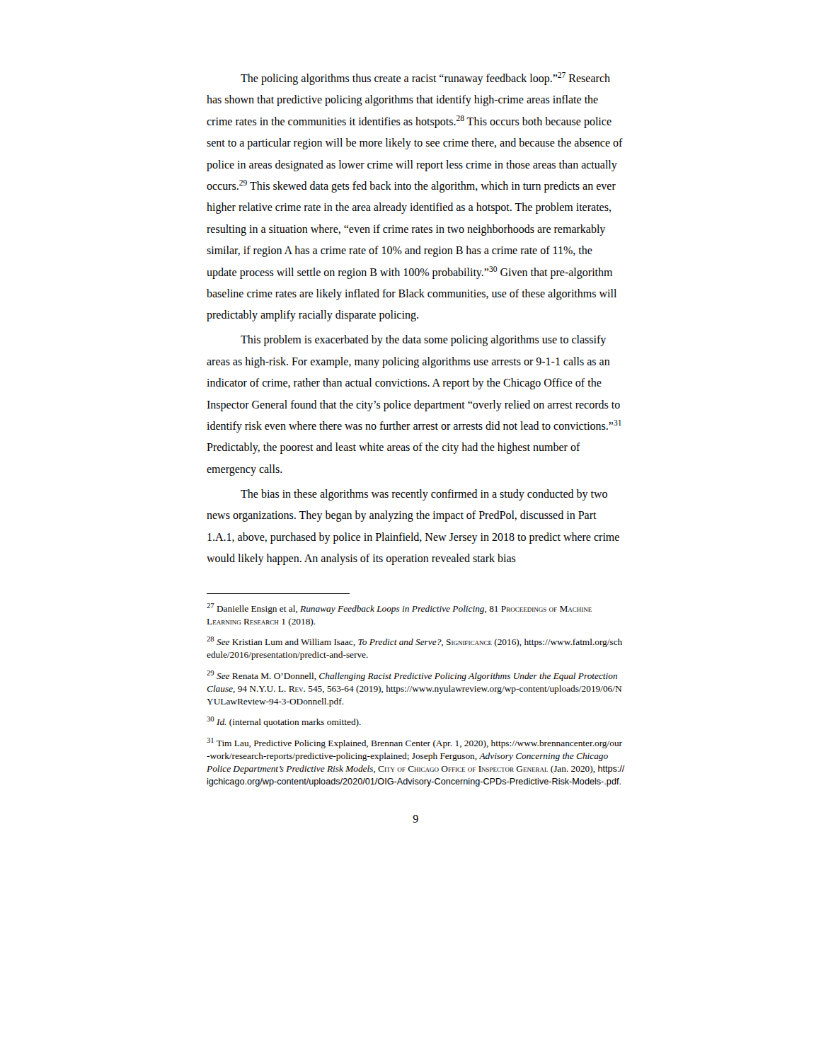The policing algorithms thus create a racist “runaway feedback loop.”27 Research has shown that predictive policing algorithms that identify high-crime areas inflate the crime rates in the communities it identifies as hotspots.28 This occurs both because police sent to a particular region will be more likely to see crime there, and because the absence of police in areas designated as lower crime will report less crime in those areas than actually occurs.29 This skewed data gets fed back into the algorithm, which in turn predicts an ever higher relative crime rate in the area already identified as a hotspot. The problem iterates, resulting in a situation where, “even if crime rates in two neighborhoods are remarkably similar, if region A has a crime rate of 10% and region B has a crime rate of 11%, the update process will settle on region B with 100% probability.”30 Given that pre-algorithm baseline crime rates are likely inflated for Black communities, use of these algorithms will predictably amplify racially disparate policing.
This problem is exacerbated by the data some policing algorithms use to classify areas as high-risk. For example, many policing algorithms use arrests or 9-1-1 calls as an indicator of crime, rather than actual convictions. A report by the Chicago Office of the Inspector General found that the city’s police department “overly relied on arrest records to identify risk even where there was no further arrest or arrests did not lead to convictions.”31 Predictably, the poorest and least white areas of the city had the highest number of emergency calls.
The bias in these algorithms was recently confirmed in a study conducted by two news organizations. They began by analyzing the impact of PredPol, discussed in Part 1.A.1, above, purchased by police in Plainfield, New Jersey in 2018 to predict where crime would likely happen. An analysis of its operation revealed stark bias
27 Danielle Ensign et al, Runaway Feedback Loops in Predictive Policing, 81 Proceedings of Machine Learning Research 1 (2018).
28 See Kristian Lum and William Isaac, To Predict and Serve?, Significance (2016), https://www.fatml.org/schedule/2016/presentation/predict-and-serve.
29 See Renata M. O’Donnell, Challenging Racist Predictive Policing Algorithms Under the Equal Protection Clause, 94 N.Y.U. L. Rev. 545, 563-64 (2019), https://www.nyulawreview.org/wp-content/uploads/2019/06/NYULawReview-94-3-ODonnell.pdf.
30 Id. (internal quotation marks omitted).
31 Tim Lau, Predictive Policing Explained, Brennan Center (Apr. 1, 2020), https://www.brennancenter.org/our-work/research-reports/predictive-policing-explained; Joseph Ferguson, Advisory Concerning the Chicago Police Department’s Predictive Risk Models, City of Chicago Office of Inspector General (Jan. 2020), https://igchicago.org/wp-content/uploads/2020/01/OIG-Advisory-Concerning-CPDs-Predictive-Risk-Models-.pdf.
9